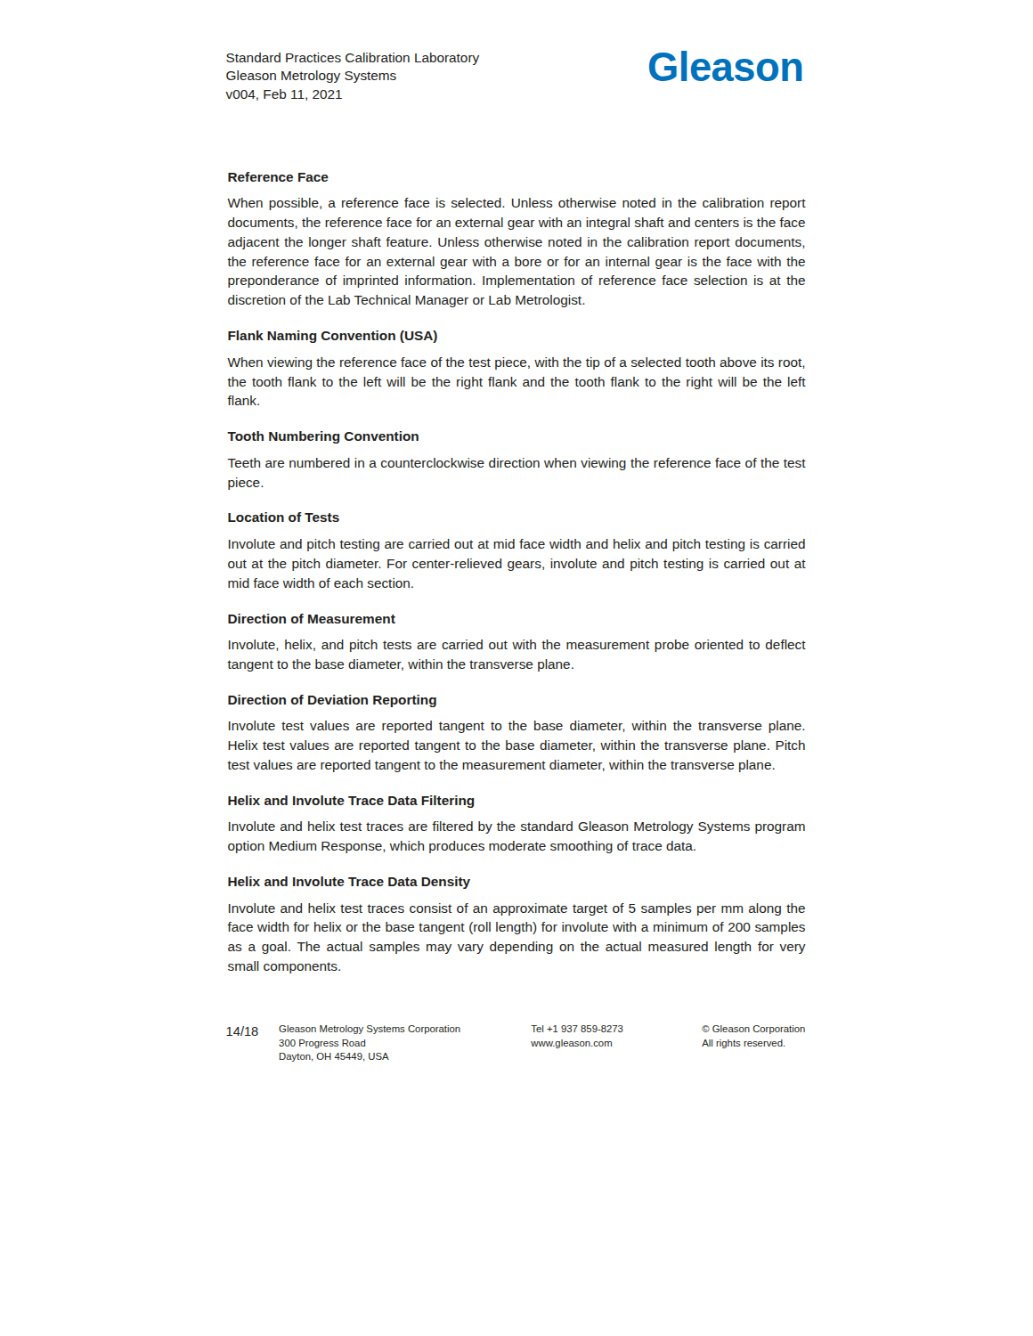Standard Practices Calibration Laboratory
Gleason Metrology Systems
v004, Feb 11, 2021
Gleason
Reference Face
When possible, a reference face is selected. Unless otherwise noted in the calibration report documents, the reference face for an external gear with an integral shaft and centers is the face adjacent the longer shaft feature. Unless otherwise noted in the calibration report documents, the reference face for an external gear with a bore or for an internal gear is the face with the preponderance of imprinted information. Implementation of reference face selection is at the discretion of the Lab Technical Manager or Lab Metrologist.
Flank Naming Convention (USA)
When viewing the reference face of the test piece, with the tip of a selected tooth above its root, the tooth flank to the left will be the right flank and the tooth flank to the right will be the left flank.
Tooth Numbering Convention
Teeth are numbered in a counterclockwise direction when viewing the reference face of the test piece.
Location of Tests
Involute and pitch testing are carried out at mid face width and helix and pitch testing is carried out at the pitch diameter. For center-relieved gears, involute and pitch testing is carried out at mid face width of each section.
Direction of Measurement
Involute, helix, and pitch tests are carried out with the measurement probe oriented to deflect tangent to the base diameter, within the transverse plane.
Direction of Deviation Reporting
Involute test values are reported tangent to the base diameter, within the transverse plane. Helix test values are reported tangent to the base diameter, within the transverse plane. Pitch test values are reported tangent to the measurement diameter, within the transverse plane.
Helix and Involute Trace Data Filtering
Involute and helix test traces are filtered by the standard Gleason Metrology Systems program option Medium Response, which produces moderate smoothing of trace data.
Helix and Involute Trace Data Density
Involute and helix test traces consist of an approximate target of 5 samples per mm along the face width for helix or the base tangent (roll length) for involute with a minimum of 200 samples as a goal. The actual samples may vary depending on the actual measured length for very small components.
14/18
Gleason Metrology Systems Corporation
300 Progress Road
Dayton, OH 45449, USA
Tel +1 937 859-8273
www.gleason.com
© Gleason Corporation
All rights reserved.